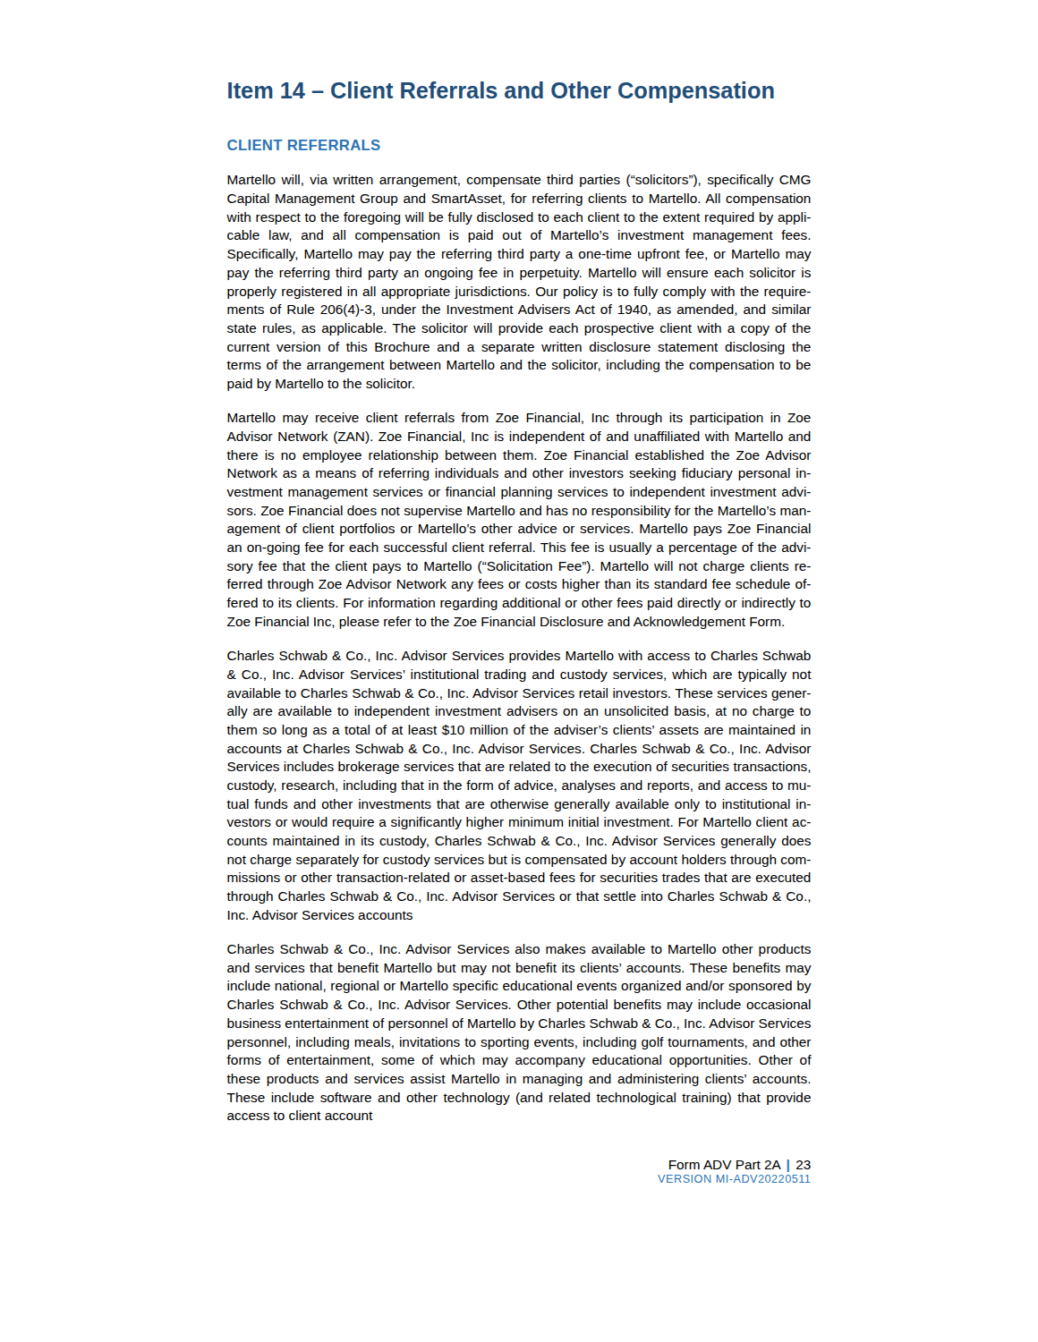Item 14 – Client Referrals and Other Compensation
CLIENT REFERRALS
Martello will, via written arrangement, compensate third parties (“solicitors”), specifically CMG Capital Management Group and SmartAsset, for referring clients to Martello. All compensation with respect to the foregoing will be fully disclosed to each client to the extent required by applicable law, and all compensation is paid out of Martello’s investment management fees. Specifically, Martello may pay the referring third party a one-time upfront fee, or Martello may pay the referring third party an ongoing fee in perpetuity. Martello will ensure each solicitor is properly registered in all appropriate jurisdictions. Our policy is to fully comply with the requirements of Rule 206(4)-3, under the Investment Advisers Act of 1940, as amended, and similar state rules, as applicable. The solicitor will provide each prospective client with a copy of the current version of this Brochure and a separate written disclosure statement disclosing the terms of the arrangement between Martello and the solicitor, including the compensation to be paid by Martello to the solicitor.
Martello may receive client referrals from Zoe Financial, Inc through its participation in Zoe Advisor Network (ZAN). Zoe Financial, Inc is independent of and unaffiliated with Martello and there is no employee relationship between them. Zoe Financial established the Zoe Advisor Network as a means of referring individuals and other investors seeking fiduciary personal investment management services or financial planning services to independent investment advisors. Zoe Financial does not supervise Martello and has no responsibility for the Martello’s management of client portfolios or Martello’s other advice or services. Martello pays Zoe Financial an on-going fee for each successful client referral. This fee is usually a percentage of the advisory fee that the client pays to Martello (“Solicitation Fee”). Martello will not charge clients referred through Zoe Advisor Network any fees or costs higher than its standard fee schedule offered to its clients. For information regarding additional or other fees paid directly or indirectly to Zoe Financial Inc, please refer to the Zoe Financial Disclosure and Acknowledgement Form.
Charles Schwab & Co., Inc. Advisor Services provides Martello with access to Charles Schwab & Co., Inc. Advisor Services’ institutional trading and custody services, which are typically not available to Charles Schwab & Co., Inc. Advisor Services retail investors. These services generally are available to independent investment advisers on an unsolicited basis, at no charge to them so long as a total of at least $10 million of the adviser’s clients’ assets are maintained in accounts at Charles Schwab & Co., Inc. Advisor Services. Charles Schwab & Co., Inc. Advisor Services includes brokerage services that are related to the execution of securities transactions, custody, research, including that in the form of advice, analyses and reports, and access to mutual funds and other investments that are otherwise generally available only to institutional investors or would require a significantly higher minimum initial investment. For Martello client accounts maintained in its custody, Charles Schwab & Co., Inc. Advisor Services generally does not charge separately for custody services but is compensated by account holders through commissions or other transaction-related or asset-based fees for securities trades that are executed through Charles Schwab & Co., Inc. Advisor Services or that settle into Charles Schwab & Co., Inc. Advisor Services accounts
Charles Schwab & Co., Inc. Advisor Services also makes available to Martello other products and services that benefit Martello but may not benefit its clients’ accounts. These benefits may include national, regional or Martello specific educational events organized and/or sponsored by Charles Schwab & Co., Inc. Advisor Services. Other potential benefits may include occasional business entertainment of personnel of Martello by Charles Schwab & Co., Inc. Advisor Services personnel, including meals, invitations to sporting events, including golf tournaments, and other forms of entertainment, some of which may accompany educational opportunities. Other of these products and services assist Martello in managing and administering clients’ accounts. These include software and other technology (and related technological training) that provide access to client account
Form ADV Part 2A | 23
VERSION MI-ADV20220511